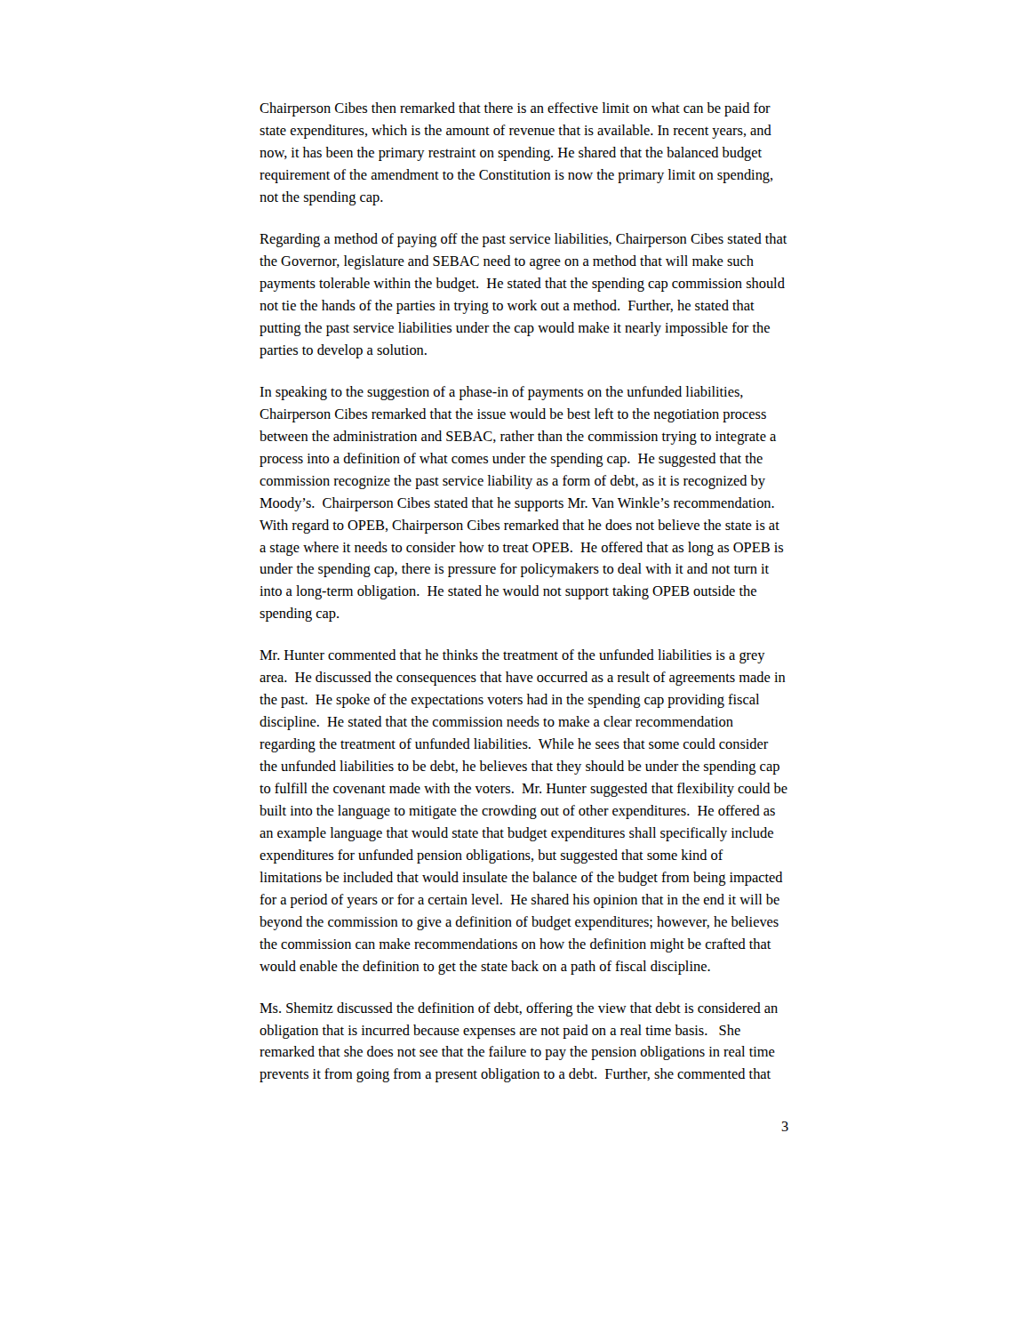Chairperson Cibes then remarked that there is an effective limit on what can be paid for state expenditures, which is the amount of revenue that is available. In recent years, and now, it has been the primary restraint on spending. He shared that the balanced budget requirement of the amendment to the Constitution is now the primary limit on spending, not the spending cap.
Regarding a method of paying off the past service liabilities, Chairperson Cibes stated that the Governor, legislature and SEBAC need to agree on a method that will make such payments tolerable within the budget. He stated that the spending cap commission should not tie the hands of the parties in trying to work out a method. Further, he stated that putting the past service liabilities under the cap would make it nearly impossible for the parties to develop a solution.
In speaking to the suggestion of a phase-in of payments on the unfunded liabilities, Chairperson Cibes remarked that the issue would be best left to the negotiation process between the administration and SEBAC, rather than the commission trying to integrate a process into a definition of what comes under the spending cap. He suggested that the commission recognize the past service liability as a form of debt, as it is recognized by Moody’s. Chairperson Cibes stated that he supports Mr. Van Winkle’s recommendation. With regard to OPEB, Chairperson Cibes remarked that he does not believe the state is at a stage where it needs to consider how to treat OPEB. He offered that as long as OPEB is under the spending cap, there is pressure for policymakers to deal with it and not turn it into a long-term obligation. He stated he would not support taking OPEB outside the spending cap.
Mr. Hunter commented that he thinks the treatment of the unfunded liabilities is a grey area. He discussed the consequences that have occurred as a result of agreements made in the past. He spoke of the expectations voters had in the spending cap providing fiscal discipline. He stated that the commission needs to make a clear recommendation regarding the treatment of unfunded liabilities. While he sees that some could consider the unfunded liabilities to be debt, he believes that they should be under the spending cap to fulfill the covenant made with the voters. Mr. Hunter suggested that flexibility could be built into the language to mitigate the crowding out of other expenditures. He offered as an example language that would state that budget expenditures shall specifically include expenditures for unfunded pension obligations, but suggested that some kind of limitations be included that would insulate the balance of the budget from being impacted for a period of years or for a certain level. He shared his opinion that in the end it will be beyond the commission to give a definition of budget expenditures; however, he believes the commission can make recommendations on how the definition might be crafted that would enable the definition to get the state back on a path of fiscal discipline.
Ms. Shemitz discussed the definition of debt, offering the view that debt is considered an obligation that is incurred because expenses are not paid on a real time basis. She remarked that she does not see that the failure to pay the pension obligations in real time prevents it from going from a present obligation to a debt. Further, she commented that
3